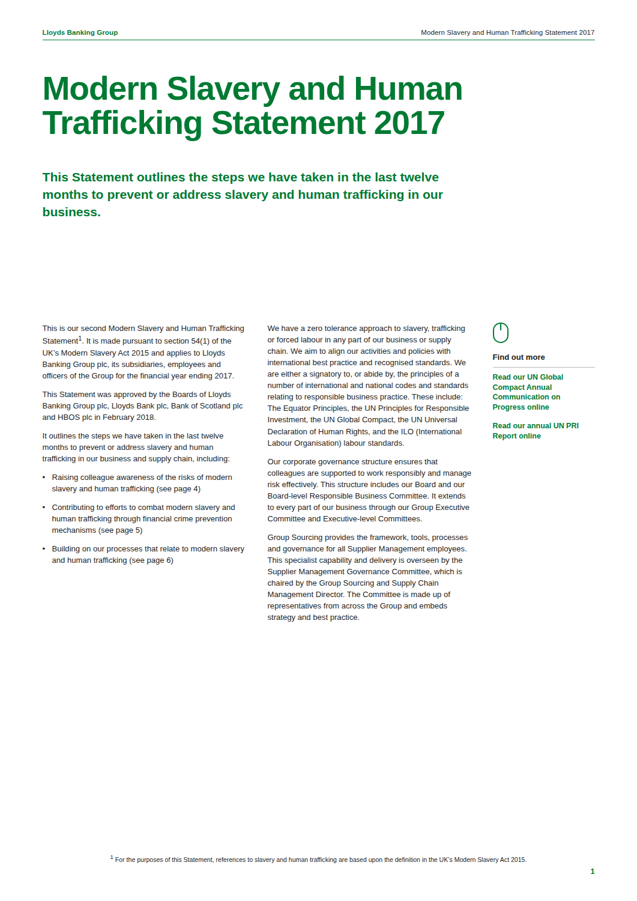Lloyds Banking Group Modern Slavery and Human Trafficking Statement 2017
Modern Slavery and Human Trafficking Statement 2017
This Statement outlines the steps we have taken in the last twelve months to prevent or address slavery and human trafficking in our business.
This is our second Modern Slavery and Human Trafficking Statement1. It is made pursuant to section 54(1) of the UK’s Modern Slavery Act 2015 and applies to Lloyds Banking Group plc, its subsidiaries, employees and officers of the Group for the financial year ending 2017.
This Statement was approved by the Boards of Lloyds Banking Group plc, Lloyds Bank plc, Bank of Scotland plc and HBOS plc in February 2018.
It outlines the steps we have taken in the last twelve months to prevent or address slavery and human trafficking in our business and supply chain, including:
Raising colleague awareness of the risks of modern slavery and human trafficking (see page 4)
Contributing to efforts to combat modern slavery and human trafficking through financial crime prevention mechanisms (see page 5)
Building on our processes that relate to modern slavery and human trafficking (see page 6)
We have a zero tolerance approach to slavery, trafficking or forced labour in any part of our business or supply chain. We aim to align our activities and policies with international best practice and recognised standards. We are either a signatory to, or abide by, the principles of a number of international and national codes and standards relating to responsible business practice. These include: The Equator Principles, the UN Principles for Responsible Investment, the UN Global Compact, the UN Universal Declaration of Human Rights, and the ILO (International Labour Organisation) labour standards.
Our corporate governance structure ensures that colleagues are supported to work responsibly and manage risk effectively. This structure includes our Board and our Board-level Responsible Business Committee. It extends to every part of our business through our Group Executive Committee and Executive-level Committees.
Group Sourcing provides the framework, tools, processes and governance for all Supplier Management employees. This specialist capability and delivery is overseen by the Supplier Management Governance Committee, which is chaired by the Group Sourcing and Supply Chain Management Director. The Committee is made up of representatives from across the Group and embeds strategy and best practice.
Find out more
Read our UN Global Compact Annual Communication on Progress online Read our annual UN PRI Report online
1 For the purposes of this Statement, references to slavery and human trafficking are based upon the definition in the UK’s Modern Slavery Act 2015.
1